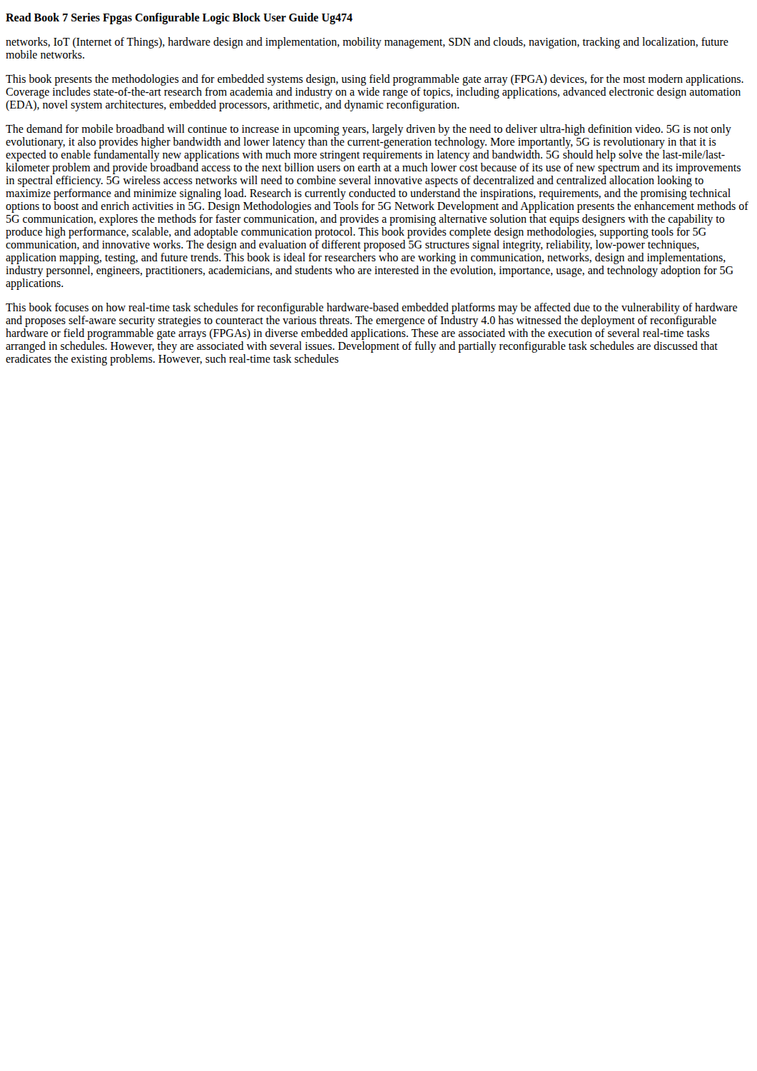Read Book 7 Series Fpgas Configurable Logic Block User Guide Ug474
networks, IoT (Internet of Things), hardware design and implementation, mobility management, SDN and clouds, navigation, tracking and localization, future mobile networks.
This book presents the methodologies and for embedded systems design, using field programmable gate array (FPGA) devices, for the most modern applications. Coverage includes state-of-the-art research from academia and industry on a wide range of topics, including applications, advanced electronic design automation (EDA), novel system architectures, embedded processors, arithmetic, and dynamic reconfiguration.
The demand for mobile broadband will continue to increase in upcoming years, largely driven by the need to deliver ultra-high definition video. 5G is not only evolutionary, it also provides higher bandwidth and lower latency than the current-generation technology. More importantly, 5G is revolutionary in that it is expected to enable fundamentally new applications with much more stringent requirements in latency and bandwidth. 5G should help solve the last-mile/last-kilometer problem and provide broadband access to the next billion users on earth at a much lower cost because of its use of new spectrum and its improvements in spectral efficiency. 5G wireless access networks will need to combine several innovative aspects of decentralized and centralized allocation looking to maximize performance and minimize signaling load. Research is currently conducted to understand the inspirations, requirements, and the promising technical options to boost and enrich activities in 5G. Design Methodologies and Tools for 5G Network Development and Application presents the enhancement methods of 5G communication, explores the methods for faster communication, and provides a promising alternative solution that equips designers with the capability to produce high performance, scalable, and adoptable communication protocol. This book provides complete design methodologies, supporting tools for 5G communication, and innovative works. The design and evaluation of different proposed 5G structures signal integrity, reliability, low-power techniques, application mapping, testing, and future trends. This book is ideal for researchers who are working in communication, networks, design and implementations, industry personnel, engineers, practitioners, academicians, and students who are interested in the evolution, importance, usage, and technology adoption for 5G applications.
This book focuses on how real-time task schedules for reconfigurable hardware-based embedded platforms may be affected due to the vulnerability of hardware and proposes self-aware security strategies to counteract the various threats. The emergence of Industry 4.0 has witnessed the deployment of reconfigurable hardware or field programmable gate arrays (FPGAs) in diverse embedded applications. These are associated with the execution of several real-time tasks arranged in schedules. However, they are associated with several issues. Development of fully and partially reconfigurable task schedules are discussed that eradicates the existing problems. However, such real-time task schedules